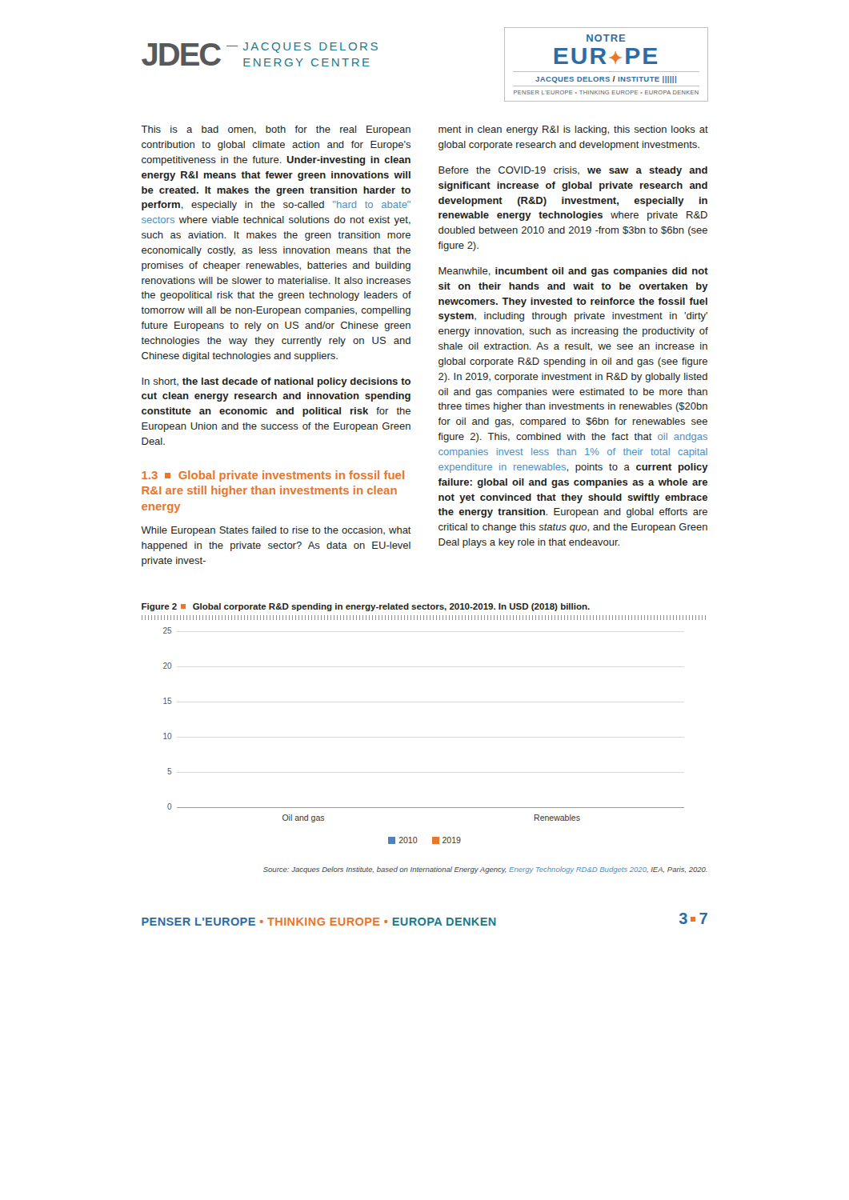JDEC
Jacques Delors
Energy Centre
NOTRE
EUR✦PE
JACQUES DELORS / INSTITUTE ||||||
PENSER L'EUROPE • THINKING EUROPE • EUROPA DENKEN
This is a bad omen, both for the real European contribution to global climate action and for Europe's competitiveness in the future. Under-investing in clean energy R&I means that fewer green innovations will be created. It makes the green transition harder to perform, especially in the so-called "hard to abate" sectors where viable technical solutions do not exist yet, such as aviation. It makes the green transition more economically costly, as less innovation means that the promises of cheaper renewables, batteries and building renovations will be slower to materialise. It also increases the geopolitical risk that the green technology leaders of tomorrow will all be non-European companies, compelling future Europeans to rely on US and/or Chinese green technologies the way they currently rely on US and Chinese digital technologies and suppliers.
In short, the last decade of national policy decisions to cut clean energy research and innovation spending constitute an economic and political risk for the European Union and the success of the European Green Deal.
1.3 Global private investments in fossil fuel R&I are still higher than investments in clean energy
While European States failed to rise to the occasion, what happened in the private sector? As data on EU-level private invest-
ment in clean energy R&I is lacking, this section looks at global corporate research and development investments.
Before the COVID-19 crisis, we saw a steady and significant increase of global private research and development (R&D) investment, especially in renewable energy technologies where private R&D doubled between 2010 and 2019 -from $3bn to $6bn (see figure 2).
Meanwhile, incumbent oil and gas companies did not sit on their hands and wait to be overtaken by newcomers. They invested to reinforce the fossil fuel system, including through private investment in 'dirty' energy innovation, such as increasing the productivity of shale oil extraction. As a result, we see an increase in global corporate R&D spending in oil and gas (see figure 2). In 2019, corporate investment in R&D by globally listed oil and gas companies were estimated to be more than three times higher than investments in renewables ($20bn for oil and gas, compared to $6bn for renewables see figure 2). This, combined with the fact that oil andgas companies invest less than 1% of their total capital expenditure in renewables, points to a current policy failure: global oil and gas companies as a whole are not yet convinced that they should swiftly embrace the energy transition. European and global efforts are critical to change this status quo, and the European Green Deal plays a key role in that endeavour.
Figure 2 Global corporate R&D spending in energy-related sectors, 2010-2019. In USD (2018) billion.
25
20
15
10
5
0
Oil and gas Renewables
2010 2019
Source: Jacques Delors Institute, based on International Energy Agency, Energy Technology RD&D Budgets 2020, IEA, Paris, 2020.
PENSER L'EUROPE • THINKING EUROPE • EUROPA DENKEN
3 7